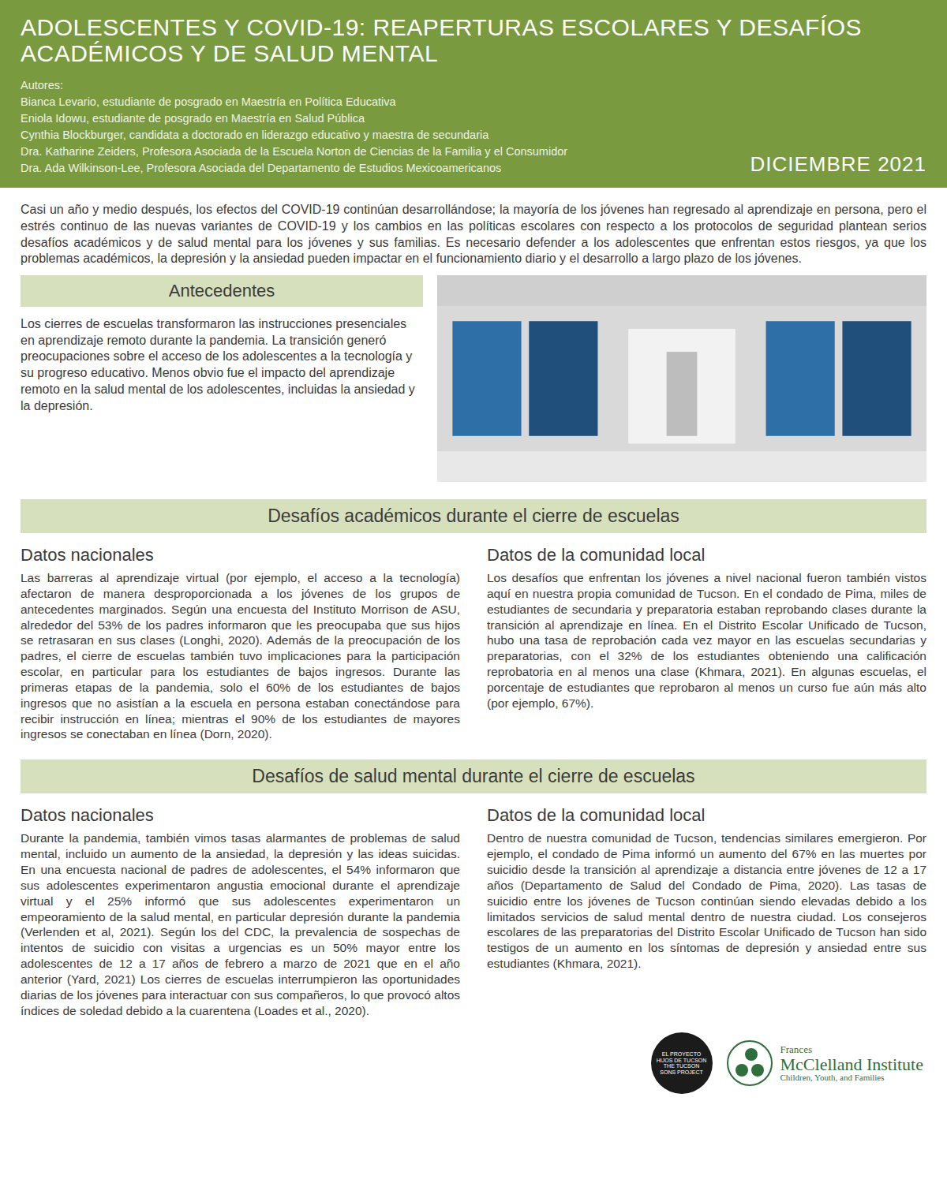Adolescentes y COVID-19: Reaperturas escolares y desafíos académicos y de salud mental
Autores: Bianca Levario, estudiante de posgrado en Maestría en Política Educativa
Eniola Idowu, estudiante de posgrado en Maestría en Salud Pública
Cynthia Blockburger, candidata a doctorado en liderazgo educativo y maestra de secundaria
Dra. Katharine Zeiders, Profesora Asociada de la Escuela Norton de Ciencias de la Familia y el Consumidor
Dra. Ada Wilkinson-Lee, Profesora Asociada del Departamento de Estudios Mexicoamericanos
DICIEMBRE 2021
Casi un año y medio después, los efectos del COVID-19 continúan desarrollándose; la mayoría de los jóvenes han regresado al aprendizaje en persona, pero el estrés continuo de las nuevas variantes de COVID-19 y los cambios en las políticas escolares con respecto a los protocolos de seguridad plantean serios desafíos académicos y de salud mental para los jóvenes y sus familias. Es necesario defender a los adolescentes que enfrentan estos riesgos, ya que los problemas académicos, la depresión y la ansiedad pueden impactar en el funcionamiento diario y el desarrollo a largo plazo de los jóvenes.
Antecedentes
Los cierres de escuelas transformaron las instrucciones presenciales en aprendizaje remoto durante la pandemia. La transición generó preocupaciones sobre el acceso de los adolescentes a la tecnología y su progreso educativo. Menos obvio fue el impacto del aprendizaje remoto en la salud mental de los adolescentes, incluidas la ansiedad y la depresión.
Desafíos académicos durante el cierre de escuelas
Datos nacionales
Las barreras al aprendizaje virtual (por ejemplo, el acceso a la tecnología) afectaron de manera desproporcionada a los jóvenes de los grupos de antecedentes marginados. Según una encuesta del Instituto Morrison de ASU, alrededor del 53% de los padres informaron que les preocupaba que sus hijos se retrasaran en sus clases (Longhi, 2020). Además de la preocupación de los padres, el cierre de escuelas también tuvo implicaciones para la participación escolar, en particular para los estudiantes de bajos ingresos. Durante las primeras etapas de la pandemia, solo el 60% de los estudiantes de bajos ingresos que no asistían a la escuela en persona estaban conectándose para recibir instrucción en línea; mientras el 90% de los estudiantes de mayores ingresos se conectaban en línea (Dorn, 2020).
Datos de la comunidad local
Los desafíos que enfrentan los jóvenes a nivel nacional fueron también vistos aquí en nuestra propia comunidad de Tucson. En el condado de Pima, miles de estudiantes de secundaria y preparatoria estaban reprobando clases durante la transición al aprendizaje en línea. En el Distrito Escolar Unificado de Tucson, hubo una tasa de reprobación cada vez mayor en las escuelas secundarias y preparatorias, con el 32% de los estudiantes obteniendo una calificación reprobatoria en al menos una clase (Khmara, 2021). En algunas escuelas, el porcentaje de estudiantes que reprobaron al menos un curso fue aún más alto (por ejemplo, 67%).
Desafíos de salud mental durante el cierre de escuelas
Datos nacionales
Durante la pandemia, también vimos tasas alarmantes de problemas de salud mental, incluido un aumento de la ansiedad, la depresión y las ideas suicidas. En una encuesta nacional de padres de adolescentes, el 54% informaron que sus adolescentes experimentaron angustia emocional durante el aprendizaje virtual y el 25% informó que sus adolescentes experimentaron un empeoramiento de la salud mental, en particular depresión durante la pandemia (Verlenden et al, 2021). Según los del CDC, la prevalencia de sospechas de intentos de suicidio con visitas a urgencias es un 50% mayor entre los adolescentes de 12 a 17 años de febrero a marzo de 2021 que en el año anterior (Yard, 2021) Los cierres de escuelas interrumpieron las oportunidades diarias de los jóvenes para interactuar con sus compañeros, lo que provocó altos índices de soledad debido a la cuarentena (Loades et al., 2020).
Datos de la comunidad local
Dentro de nuestra comunidad de Tucson, tendencias similares emergieron. Por ejemplo, el condado de Pima informó un aumento del 67% en las muertes por suicidio desde la transición al aprendizaje a distancia entre jóvenes de 12 a 17 años (Departamento de Salud del Condado de Pima, 2020). Las tasas de suicidio entre los jóvenes de Tucson continúan siendo elevadas debido a los limitados servicios de salud mental dentro de nuestra ciudad. Los consejeros escolares de las preparatorias del Distrito Escolar Unificado de Tucson han sido testigos de un aumento en los síntomas de depresión y ansiedad entre sus estudiantes (Khmara, 2021).
EL PROYECTO HIJOS DE TUCSON
THE TUCSON SONS PROJECT
Frances
McClelland Institute
Children, Youth, and Families